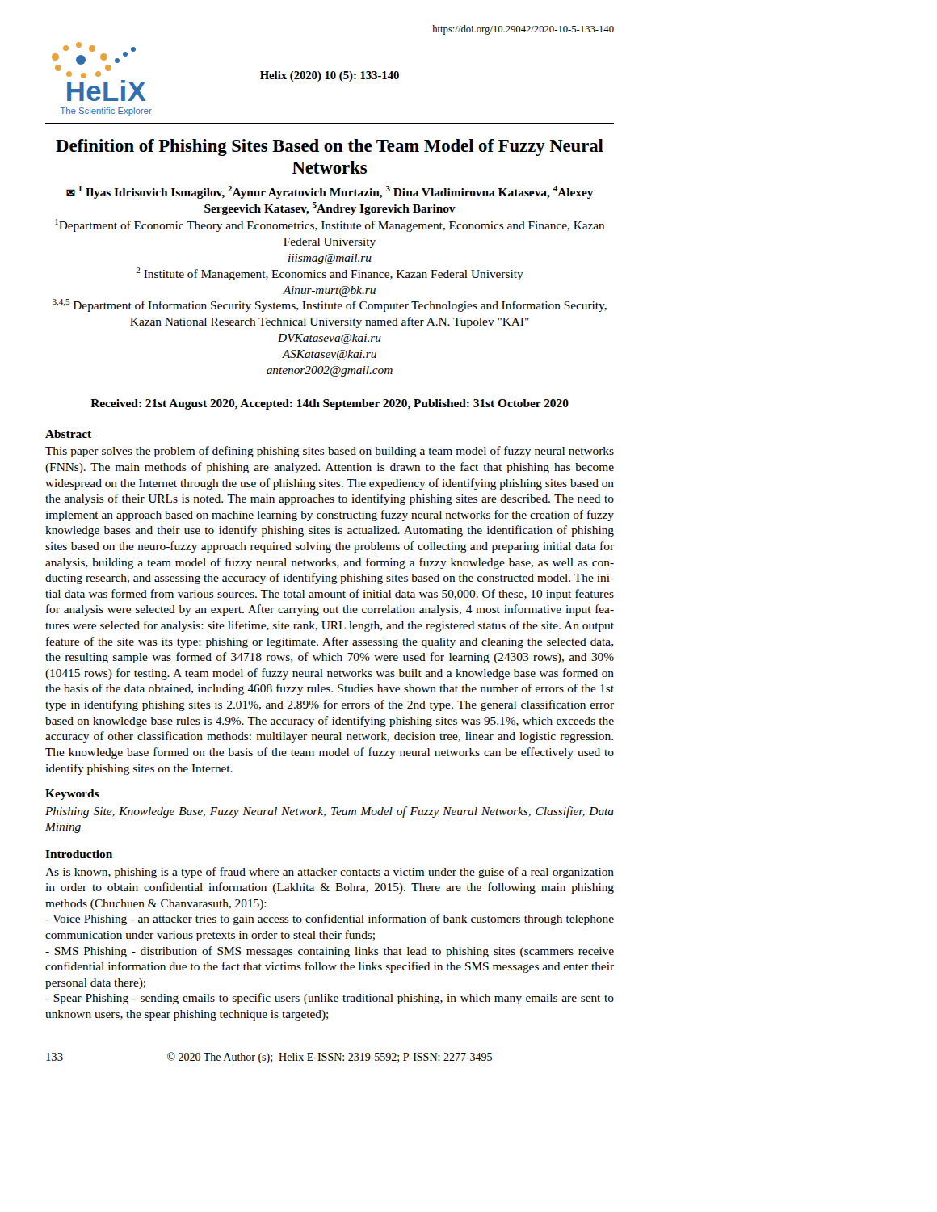https://doi.org/10.29042/2020-10-5-133-140
HeLiX The Scientific Explorer
Helix (2020) 10 (5): 133-140
Definition of Phishing Sites Based on the Team Model of Fuzzy Neural Networks
✉ 1 Ilyas Idrisovich Ismagilov, 2Aynur Ayratovich Murtazin, 3 Dina Vladimirovna Kataseva, 4Alexey Sergeevich Katasev, 5Andrey Igorevich Barinov
1Department of Economic Theory and Econometrics, Institute of Management, Economics and Finance, Kazan Federal University
iiismag@mail.ru
2 Institute of Management, Economics and Finance, Kazan Federal University
Ainur-murt@bk.ru
3,4,5 Department of Information Security Systems, Institute of Computer Technologies and Information Security, Kazan National Research Technical University named after A.N. Tupolev "KAI"
DVKataseva@kai.ru
ASKatasev@kai.ru
antenor2002@gmail.com
Received: 21st August 2020, Accepted: 14th September 2020, Published: 31st October 2020
Abstract
This paper solves the problem of defining phishing sites based on building a team model of fuzzy neural networks (FNNs). The main methods of phishing are analyzed. Attention is drawn to the fact that phishing has become widespread on the Internet through the use of phishing sites. The expediency of identifying phishing sites based on the analysis of their URLs is noted. The main approaches to identifying phishing sites are described. The need to implement an approach based on machine learning by constructing fuzzy neural networks for the creation of fuzzy knowledge bases and their use to identify phishing sites is actualized. Automating the identification of phishing sites based on the neuro-fuzzy approach required solving the problems of collecting and preparing initial data for analysis, building a team model of fuzzy neural networks, and forming a fuzzy knowledge base, as well as conducting research, and assessing the accuracy of identifying phishing sites based on the constructed model. The initial data was formed from various sources. The total amount of initial data was 50,000. Of these, 10 input features for analysis were selected by an expert. After carrying out the correlation analysis, 4 most informative input features were selected for analysis: site lifetime, site rank, URL length, and the registered status of the site. An output feature of the site was its type: phishing or legitimate. After assessing the quality and cleaning the selected data, the resulting sample was formed of 34718 rows, of which 70% were used for learning (24303 rows), and 30% (10415 rows) for testing. A team model of fuzzy neural networks was built and a knowledge base was formed on the basis of the data obtained, including 4608 fuzzy rules. Studies have shown that the number of errors of the 1st type in identifying phishing sites is 2.01%, and 2.89% for errors of the 2nd type. The general classification error based on knowledge base rules is 4.9%. The accuracy of identifying phishing sites was 95.1%, which exceeds the accuracy of other classification methods: multilayer neural network, decision tree, linear and logistic regression. The knowledge base formed on the basis of the team model of fuzzy neural networks can be effectively used to identify phishing sites on the Internet.
Keywords
Phishing Site, Knowledge Base, Fuzzy Neural Network, Team Model of Fuzzy Neural Networks, Classifier, Data Mining
Introduction
As is known, phishing is a type of fraud where an attacker contacts a victim under the guise of a real organization in order to obtain confidential information (Lakhita & Bohra, 2015). There are the following main phishing methods (Chuchuen & Chanvarasuth, 2015):
- Voice Phishing - an attacker tries to gain access to confidential information of bank customers through telephone communication under various pretexts in order to steal their funds;
- SMS Phishing - distribution of SMS messages containing links that lead to phishing sites (scammers receive confidential information due to the fact that victims follow the links specified in the SMS messages and enter their personal data there);
- Spear Phishing - sending emails to specific users (unlike traditional phishing, in which many emails are sent to unknown users, the spear phishing technique is targeted);
133
© 2020 The Author (s); Helix E-ISSN: 2319-5592; P-ISSN: 2277-3495